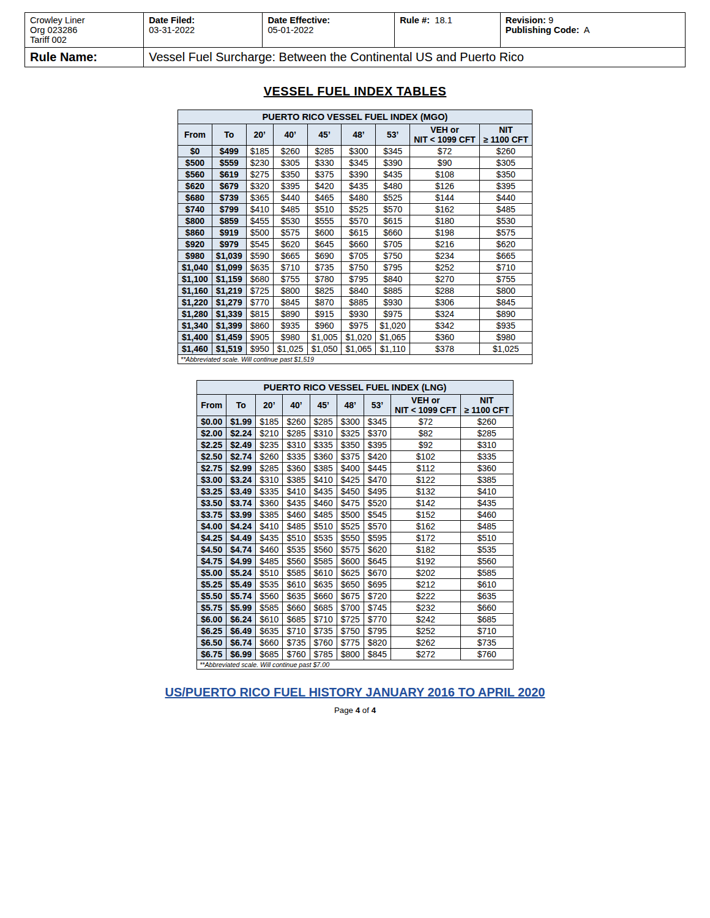| Crowley Liner Org 023286 Tariff 002 | Date Filed: 03-31-2022 | Date Effective: 05-01-2022 | Rule #: 18.1 | Revision: 9 Publishing Code: A |
| Rule Name: | Vessel Fuel Surcharge: Between the Continental US and Puerto Rico |
VESSEL FUEL INDEX TABLES
PUERTO RICO VESSEL FUEL INDEX (MGO)
| From | To | 20’ | 40’ | 45’ | 48’ | 53’ | VEH or NIT < 1099 CFT | NIT ≥ 1100 CFT |
| --- | --- | --- | --- | --- | --- | --- | --- | --- |
| $0 | $499 | $185 | $260 | $285 | $300 | $345 | $72 | $260 |
| $500 | $559 | $230 | $305 | $330 | $345 | $390 | $90 | $305 |
| $560 | $619 | $275 | $350 | $375 | $390 | $435 | $108 | $350 |
| $620 | $679 | $320 | $395 | $420 | $435 | $480 | $126 | $395 |
| $680 | $739 | $365 | $440 | $465 | $480 | $525 | $144 | $440 |
| $740 | $799 | $410 | $485 | $510 | $525 | $570 | $162 | $485 |
| $800 | $859 | $455 | $530 | $555 | $570 | $615 | $180 | $530 |
| $860 | $919 | $500 | $575 | $600 | $615 | $660 | $198 | $575 |
| $920 | $979 | $545 | $620 | $645 | $660 | $705 | $216 | $620 |
| $980 | $1,039 | $590 | $665 | $690 | $705 | $750 | $234 | $665 |
| $1,040 | $1,099 | $635 | $710 | $735 | $750 | $795 | $252 | $710 |
| $1,100 | $1,159 | $680 | $755 | $780 | $795 | $840 | $270 | $755 |
| $1,160 | $1,219 | $725 | $800 | $825 | $840 | $885 | $288 | $800 |
| $1,220 | $1,279 | $770 | $845 | $870 | $885 | $930 | $306 | $845 |
| $1,280 | $1,339 | $815 | $890 | $915 | $930 | $975 | $324 | $890 |
| $1,340 | $1,399 | $860 | $935 | $960 | $975 | $1,020 | $342 | $935 |
| $1,400 | $1,459 | $905 | $980 | $1,005 | $1,020 | $1,065 | $360 | $980 |
| $1,460 | $1,519 | $950 | $1,025 | $1,050 | $1,065 | $1,110 | $378 | $1,025 |
| **Abbreviated scale. Will continue past $1,519 |
PUERTO RICO VESSEL FUEL INDEX (LNG)
| From | To | 20’ | 40’ | 45’ | 48’ | 53’ | VEH or NIT < 1099 CFT | NIT ≥ 1100 CFT |
| --- | --- | --- | --- | --- | --- | --- | --- | --- |
| $0.00 | $1.99 | $185 | $260 | $285 | $300 | $345 | $72 | $260 |
| $2.00 | $2.24 | $210 | $285 | $310 | $325 | $370 | $82 | $285 |
| $2.25 | $2.49 | $235 | $310 | $335 | $350 | $395 | $92 | $310 |
| $2.50 | $2.74 | $260 | $335 | $360 | $375 | $420 | $102 | $335 |
| $2.75 | $2.99 | $285 | $360 | $385 | $400 | $445 | $112 | $360 |
| $3.00 | $3.24 | $310 | $385 | $410 | $425 | $470 | $122 | $385 |
| $3.25 | $3.49 | $335 | $410 | $435 | $450 | $495 | $132 | $410 |
| $3.50 | $3.74 | $360 | $435 | $460 | $475 | $520 | $142 | $435 |
| $3.75 | $3.99 | $385 | $460 | $485 | $500 | $545 | $152 | $460 |
| $4.00 | $4.24 | $410 | $485 | $510 | $525 | $570 | $162 | $485 |
| $4.25 | $4.49 | $435 | $510 | $535 | $550 | $595 | $172 | $510 |
| $4.50 | $4.74 | $460 | $535 | $560 | $575 | $620 | $182 | $535 |
| $4.75 | $4.99 | $485 | $560 | $585 | $600 | $645 | $192 | $560 |
| $5.00 | $5.24 | $510 | $585 | $610 | $625 | $670 | $202 | $585 |
| $5.25 | $5.49 | $535 | $610 | $635 | $650 | $695 | $212 | $610 |
| $5.50 | $5.74 | $560 | $635 | $660 | $675 | $720 | $222 | $635 |
| $5.75 | $5.99 | $585 | $660 | $685 | $700 | $745 | $232 | $660 |
| $6.00 | $6.24 | $610 | $685 | $710 | $725 | $770 | $242 | $685 |
| $6.25 | $6.49 | $635 | $710 | $735 | $750 | $795 | $252 | $710 |
| $6.50 | $6.74 | $660 | $735 | $760 | $775 | $820 | $262 | $735 |
| $6.75 | $6.99 | $685 | $760 | $785 | $800 | $845 | $272 | $760 |
| **Abbreviated scale. Will continue past $7.00 |
US/PUERTO RICO FUEL HISTORY JANUARY 2016 TO APRIL 2020
Page 4 of 4